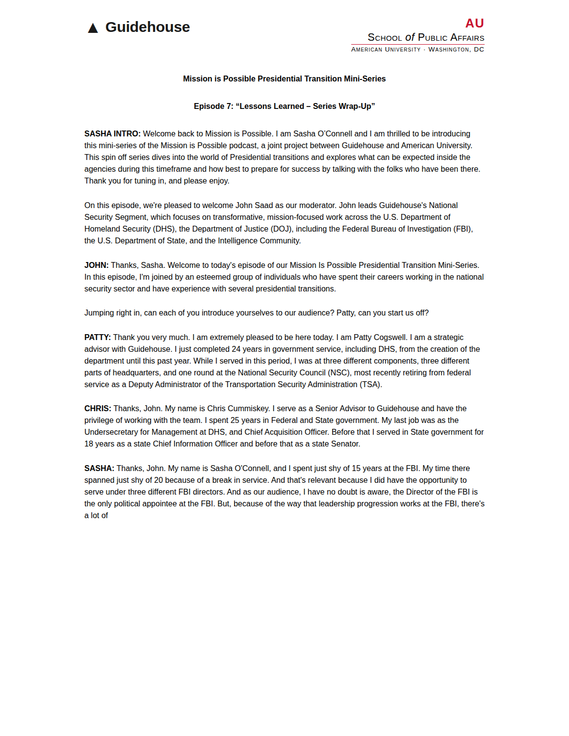▲ Guidehouse
AU
School of Public Affairs
American University · Washington, DC
Mission is Possible Presidential Transition Mini-Series
Episode 7: “Lessons Learned – Series Wrap-Up”
SASHA INTRO: Welcome back to Mission is Possible. I am Sasha O’Connell and I am thrilled to be introducing this mini-series of the Mission is Possible podcast, a joint project between Guidehouse and American University. This spin off series dives into the world of Presidential transitions and explores what can be expected inside the agencies during this timeframe and how best to prepare for success by talking with the folks who have been there. Thank you for tuning in, and please enjoy.
On this episode, we're pleased to welcome John Saad as our moderator. John leads Guidehouse's National Security Segment, which focuses on transformative, mission-focused work across the U.S. Department of Homeland Security (DHS), the Department of Justice (DOJ), including the Federal Bureau of Investigation (FBI), the U.S. Department of State, and the Intelligence Community.
JOHN: Thanks, Sasha. Welcome to today's episode of our Mission Is Possible Presidential Transition Mini-Series. In this episode, I'm joined by an esteemed group of individuals who have spent their careers working in the national security sector and have experience with several presidential transitions.
Jumping right in, can each of you introduce yourselves to our audience? Patty, can you start us off?
PATTY: Thank you very much. I am extremely pleased to be here today. I am Patty Cogswell. I am a strategic advisor with Guidehouse. I just completed 24 years in government service, including DHS, from the creation of the department until this past year. While I served in this period, I was at three different components, three different parts of headquarters, and one round at the National Security Council (NSC), most recently retiring from federal service as a Deputy Administrator of the Transportation Security Administration (TSA).
CHRIS: Thanks, John. My name is Chris Cummiskey. I serve as a Senior Advisor to Guidehouse and have the privilege of working with the team. I spent 25 years in Federal and State government. My last job was as the Undersecretary for Management at DHS, and Chief Acquisition Officer. Before that I served in State government for 18 years as a state Chief Information Officer and before that as a state Senator.
SASHA: Thanks, John. My name is Sasha O'Connell, and I spent just shy of 15 years at the FBI. My time there spanned just shy of 20 because of a break in service. And that's relevant because I did have the opportunity to serve under three different FBI directors. And as our audience, I have no doubt is aware, the Director of the FBI is the only political appointee at the FBI. But, because of the way that leadership progression works at the FBI, there's a lot of